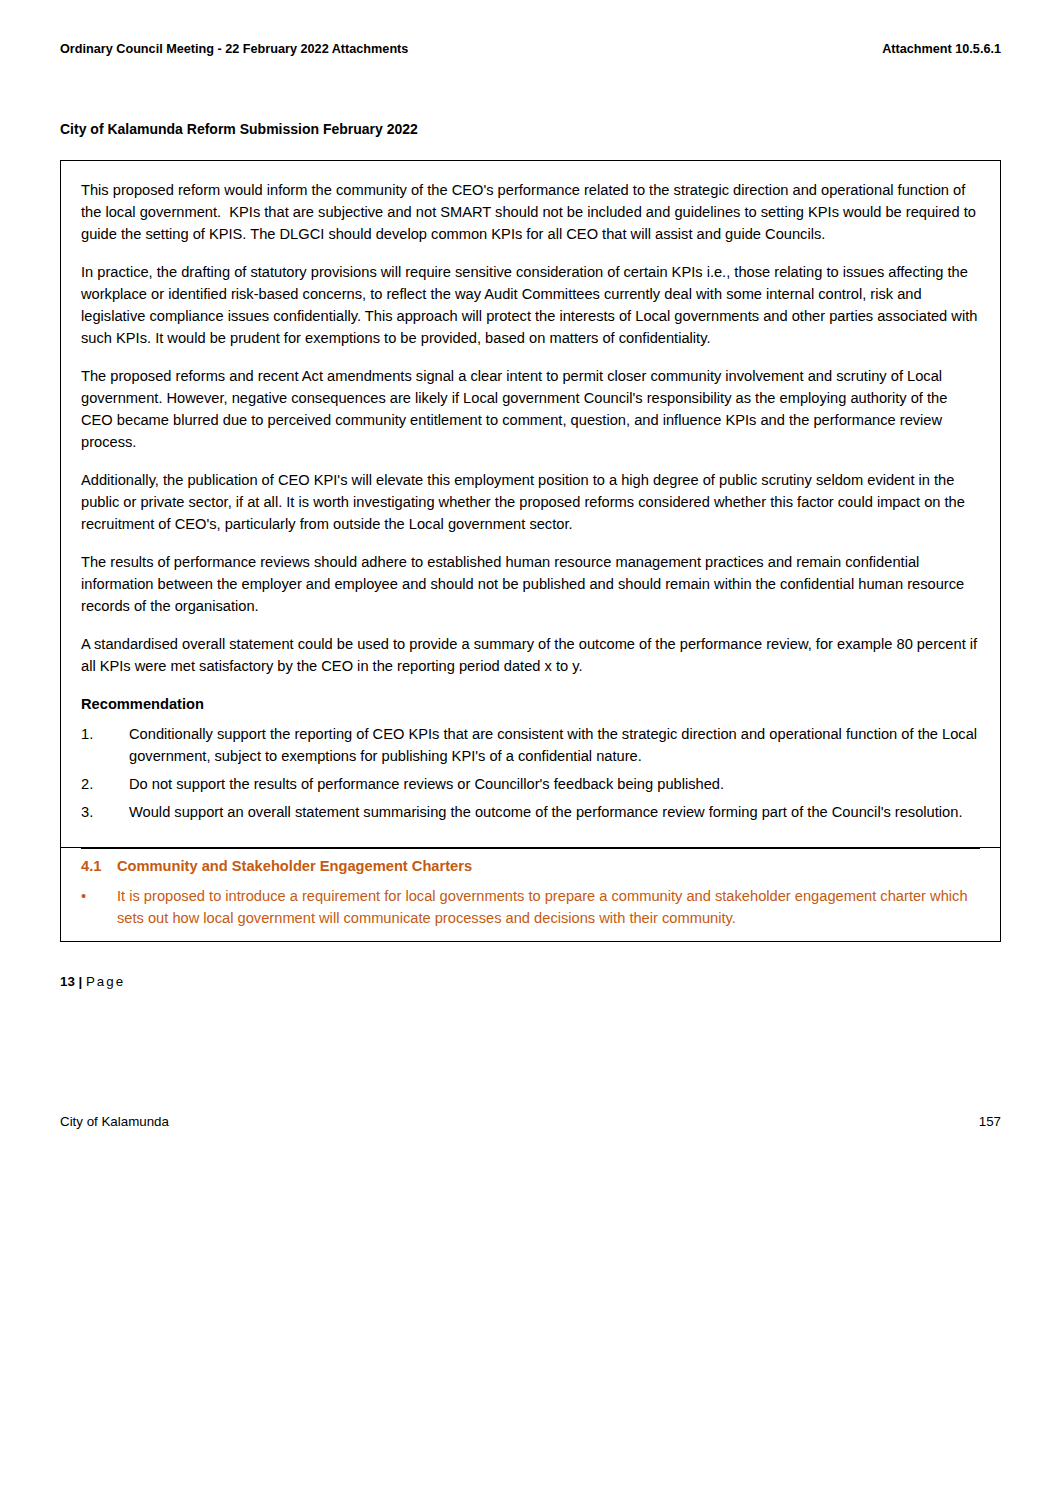Ordinary Council Meeting - 22 February 2022 Attachments Attachment 10.5.6.1
City of Kalamunda Reform Submission February 2022
This proposed reform would inform the community of the CEO's performance related to the strategic direction and operational function of the local government. KPIs that are subjective and not SMART should not be included and guidelines to setting KPIs would be required to guide the setting of KPIS. The DLGCI should develop common KPIs for all CEO that will assist and guide Councils.
In practice, the drafting of statutory provisions will require sensitive consideration of certain KPIs i.e., those relating to issues affecting the workplace or identified risk-based concerns, to reflect the way Audit Committees currently deal with some internal control, risk and legislative compliance issues confidentially. This approach will protect the interests of Local governments and other parties associated with such KPIs. It would be prudent for exemptions to be provided, based on matters of confidentiality.
The proposed reforms and recent Act amendments signal a clear intent to permit closer community involvement and scrutiny of Local government. However, negative consequences are likely if Local government Council's responsibility as the employing authority of the CEO became blurred due to perceived community entitlement to comment, question, and influence KPIs and the performance review process.
Additionally, the publication of CEO KPI's will elevate this employment position to a high degree of public scrutiny seldom evident in the public or private sector, if at all. It is worth investigating whether the proposed reforms considered whether this factor could impact on the recruitment of CEO's, particularly from outside the Local government sector.
The results of performance reviews should adhere to established human resource management practices and remain confidential information between the employer and employee and should not be published and should remain within the confidential human resource records of the organisation.
A standardised overall statement could be used to provide a summary of the outcome of the performance review, for example 80 percent if all KPIs were met satisfactory by the CEO in the reporting period dated x to y.
Recommendation
1. Conditionally support the reporting of CEO KPIs that are consistent with the strategic direction and operational function of the Local government, subject to exemptions for publishing KPI's of a confidential nature.
2. Do not support the results of performance reviews or Councillor's feedback being published.
3. Would support an overall statement summarising the outcome of the performance review forming part of the Council's resolution.
4.1 Community and Stakeholder Engagement Charters
• It is proposed to introduce a requirement for local governments to prepare a community and stakeholder engagement charter which sets out how local government will communicate processes and decisions with their community.
13 | Page
City of Kalamunda 157